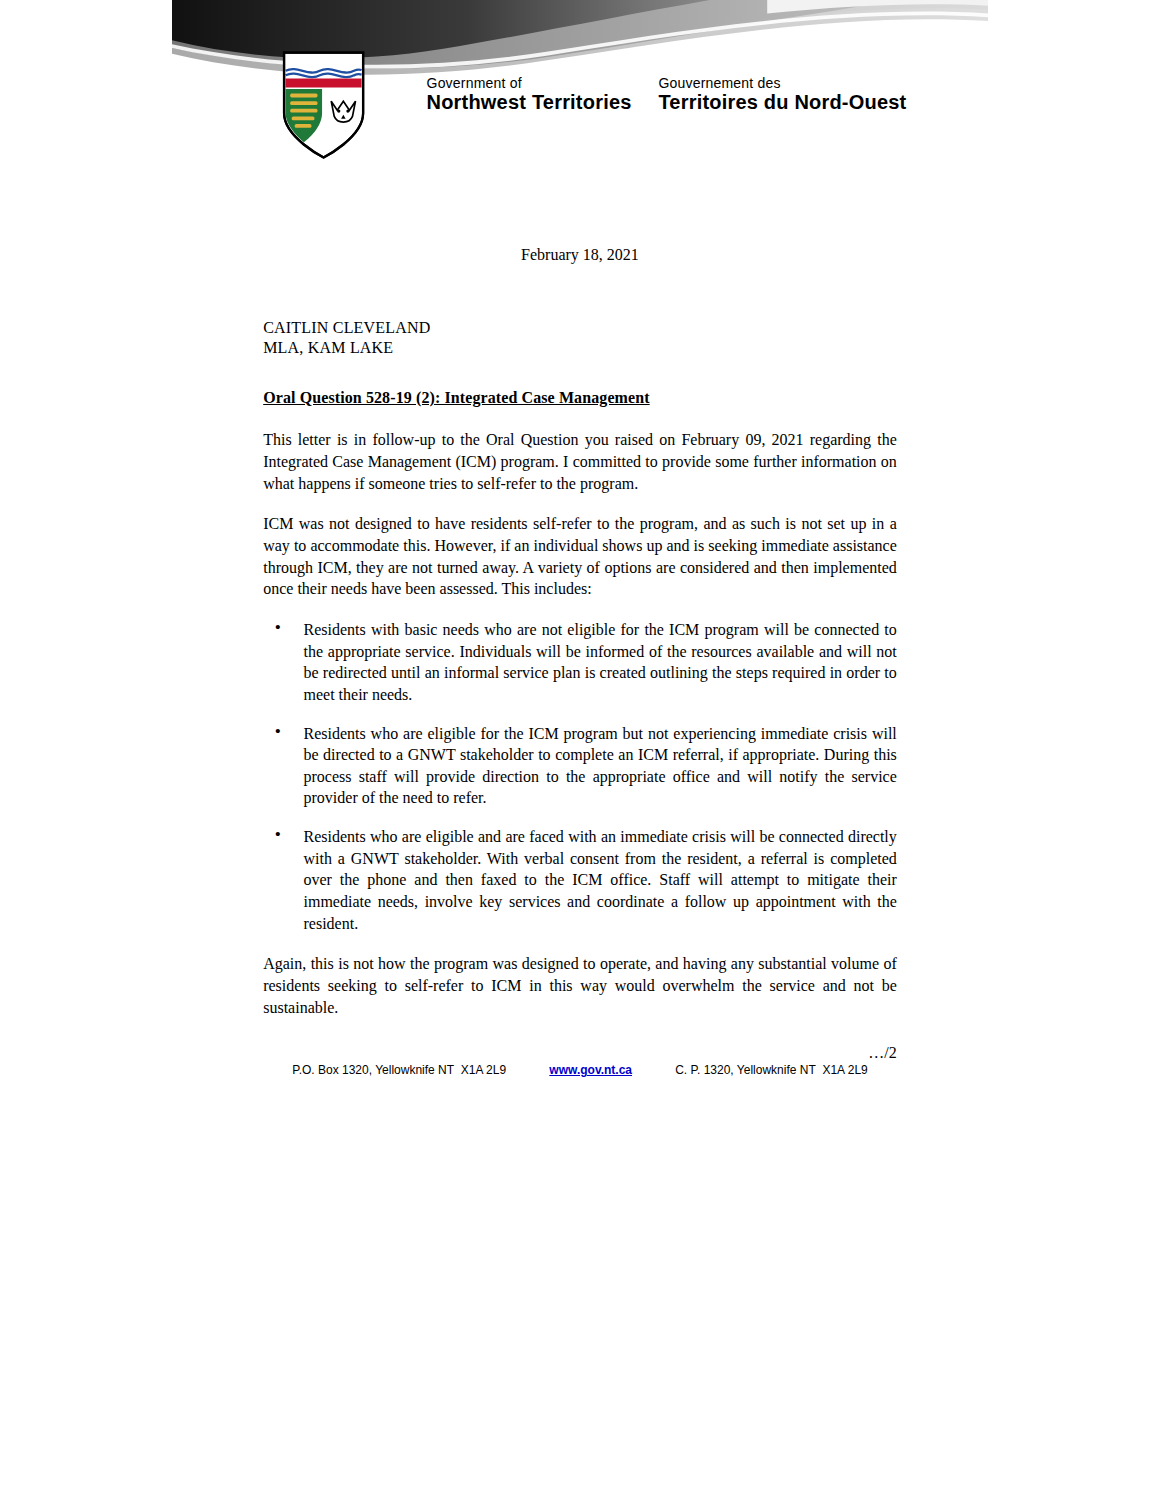Government of
Northwest Territories
Gouvernement des
Territoires du Nord-Ouest
February 18, 2021
CAITLIN CLEVELAND
MLA, KAM LAKE
Oral Question 528-19 (2): Integrated Case Management
This letter is in follow-up to the Oral Question you raised on February 09, 2021 regarding the Integrated Case Management (ICM) program. I committed to provide some further information on what happens if someone tries to self-refer to the program.
ICM was not designed to have residents self-refer to the program, and as such is not set up in a way to accommodate this. However, if an individual shows up and is seeking immediate assistance through ICM, they are not turned away. A variety of options are considered and then implemented once their needs have been assessed. This includes:
Residents with basic needs who are not eligible for the ICM program will be connected to the appropriate service. Individuals will be informed of the resources available and will not be redirected until an informal service plan is created outlining the steps required in order to meet their needs.
Residents who are eligible for the ICM program but not experiencing immediate crisis will be directed to a GNWT stakeholder to complete an ICM referral, if appropriate. During this process staff will provide direction to the appropriate office and will notify the service provider of the need to refer.
Residents who are eligible and are faced with an immediate crisis will be connected directly with a GNWT stakeholder. With verbal consent from the resident, a referral is completed over the phone and then faxed to the ICM office. Staff will attempt to mitigate their immediate needs, involve key services and coordinate a follow up appointment with the resident.
Again, this is not how the program was designed to operate, and having any substantial volume of residents seeking to self-refer to ICM in this way would overwhelm the service and not be sustainable.
…/2
P.O. Box 1320, Yellowknife NT X1A 2L9 www.gov.nt.ca C. P. 1320, Yellowknife NT X1A 2L9